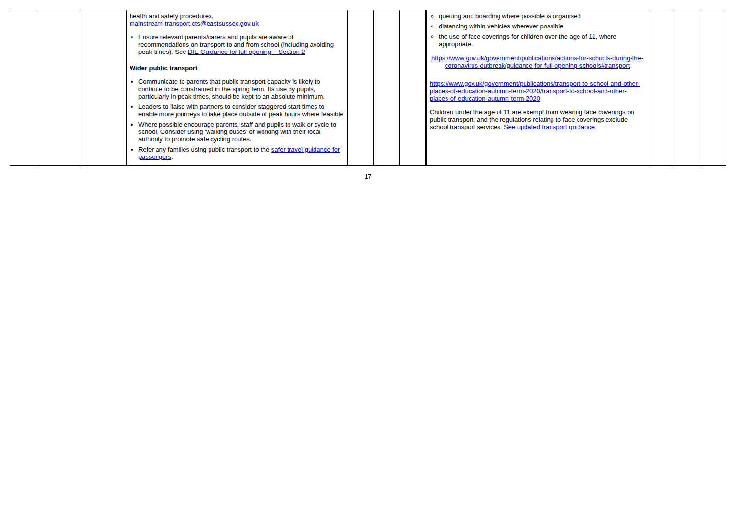| | | | health and safety procedures. mainstream-transport.cts@eastsussex.gov.uk Ensure relevant parents/carers and pupils are aware of recommendations on transport to and from school (including avoiding peak times). See DfE Guidance for full opening – Section 2 Wider public transport Communicate to parents that public transport capacity is likely to continue to be constrained in the spring term. Its use by pupils, particularly in peak times, should be kept to an absolute minimum. Leaders to liaise with partners to consider staggered start times to enable more journeys to take place outside of peak hours where feasible Where possible encourage parents, staff and pupils to walk or cycle to school. Consider using ‘walking buses’ or working with their local authority to promote safe cycling routes. Refer any families using public transport to the safer travel guidance for passengers . | | | | queuing and boarding where possible is organised distancing within vehicles wherever possible the use of face coverings for children over the age of 11, where appropriate. https://www.gov.uk/government/publications/actions-for-schools-during-the-coronavirus-outbreak/guidance-for-full-opening-schools#transport https://www.gov.uk/government/publications/transport-to-school-and-other-places-of-education-autumn-term-2020/transport-to-school-and-other-places-of-education-autumn-term-2020 Children under the age of 11 are exempt from wearing face coverings on public transport, and the regulations relating to face coverings exclude school transport services. See updated transport guidance | | | |
17